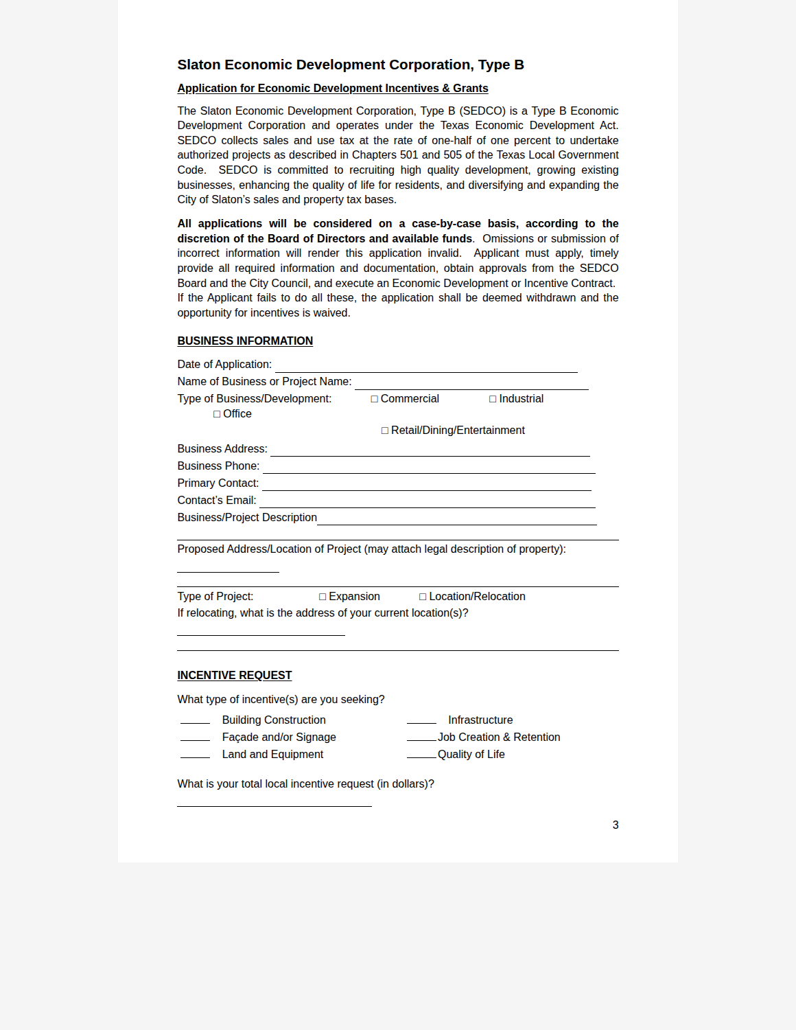Slaton Economic Development Corporation, Type B
Application for Economic Development Incentives & Grants
The Slaton Economic Development Corporation, Type B (SEDCO) is a Type B Economic Development Corporation and operates under the Texas Economic Development Act. SEDCO collects sales and use tax at the rate of one-half of one percent to undertake authorized projects as described in Chapters 501 and 505 of the Texas Local Government Code. SEDCO is committed to recruiting high quality development, growing existing businesses, enhancing the quality of life for residents, and diversifying and expanding the City of Slaton’s sales and property tax bases.
All applications will be considered on a case-by-case basis, according to the discretion of the Board of Directors and available funds. Omissions or submission of incorrect information will render this application invalid. Applicant must apply, timely provide all required information and documentation, obtain approvals from the SEDCO Board and the City Council, and execute an Economic Development or Incentive Contract. If the Applicant fails to do all these, the application shall be deemed withdrawn and the opportunity for incentives is waived.
BUSINESS INFORMATION
Date of Application:
Name of Business or Project Name:
Type of Business/Development: □ Commercial □ Industrial □ Office
□ Retail/Dining/Entertainment
Business Address:
Business Phone:
Primary Contact:
Contact’s Email:
Business/Project Description
Proposed Address/Location of Project (may attach legal description of property):
Type of Project: □ Expansion □ Location/Relocation
If relocating, what is the address of your current location(s)?
INCENTIVE REQUEST
What type of incentive(s) are you seeking?
| Building Construction | Infrastructure |
| Façade and/or Signage | Job Creation & Retention |
| Land and Equipment | Quality of Life |
What is your total local incentive request (in dollars)?
3